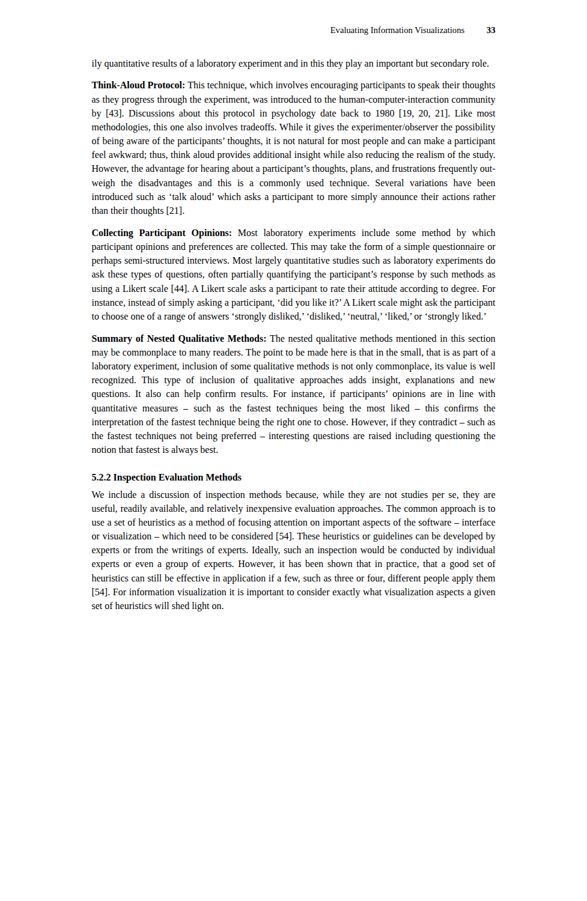Evaluating Information Visualizations 33
ily quantitative results of a laboratory experiment and in this they play an important but secondary role.
Think-Aloud Protocol: This technique, which involves encouraging participants to speak their thoughts as they progress through the experiment, was introduced to the human-computer-interaction community by [43]. Discussions about this protocol in psychology date back to 1980 [19, 20, 21]. Like most methodologies, this one also involves tradeoffs. While it gives the experimenter/observer the possibility of being aware of the participants’ thoughts, it is not natural for most people and can make a participant feel awkward; thus, think aloud provides additional insight while also reducing the realism of the study. However, the advantage for hearing about a participant’s thoughts, plans, and frustrations frequently out-weigh the disadvantages and this is a commonly used technique. Several variations have been introduced such as ‘talk aloud’ which asks a participant to more simply announce their actions rather than their thoughts [21].
Collecting Participant Opinions: Most laboratory experiments include some method by which participant opinions and preferences are collected. This may take the form of a simple questionnaire or perhaps semi-structured interviews. Most largely quantitative studies such as laboratory experiments do ask these types of questions, often partially quantifying the participant’s response by such methods as using a Likert scale [44]. A Likert scale asks a participant to rate their attitude according to degree. For instance, instead of simply asking a participant, ‘did you like it?’ A Likert scale might ask the participant to choose one of a range of answers ‘strongly disliked,’ ‘disliked,’ ‘neutral,’ ‘liked,’ or ‘strongly liked.’
Summary of Nested Qualitative Methods: The nested qualitative methods mentioned in this section may be commonplace to many readers. The point to be made here is that in the small, that is as part of a laboratory experiment, inclusion of some qualitative methods is not only commonplace, its value is well recognized. This type of inclusion of qualitative approaches adds insight, explanations and new questions. It also can help confirm results. For instance, if participants’ opinions are in line with quantitative measures – such as the fastest techniques being the most liked – this confirms the interpretation of the fastest technique being the right one to chose. However, if they contradict – such as the fastest techniques not being preferred – interesting questions are raised including questioning the notion that fastest is always best.
5.2.2 Inspection Evaluation Methods
We include a discussion of inspection methods because, while they are not studies per se, they are useful, readily available, and relatively inexpensive evaluation approaches. The common approach is to use a set of heuristics as a method of focusing attention on important aspects of the software – interface or visualization – which need to be considered [54]. These heuristics or guidelines can be developed by experts or from the writings of experts. Ideally, such an inspection would be conducted by individual experts or even a group of experts. However, it has been shown that in practice, that a good set of heuristics can still be effective in application if a few, such as three or four, different people apply them [54]. For information visualization it is important to consider exactly what visualization aspects a given set of heuristics will shed light on.